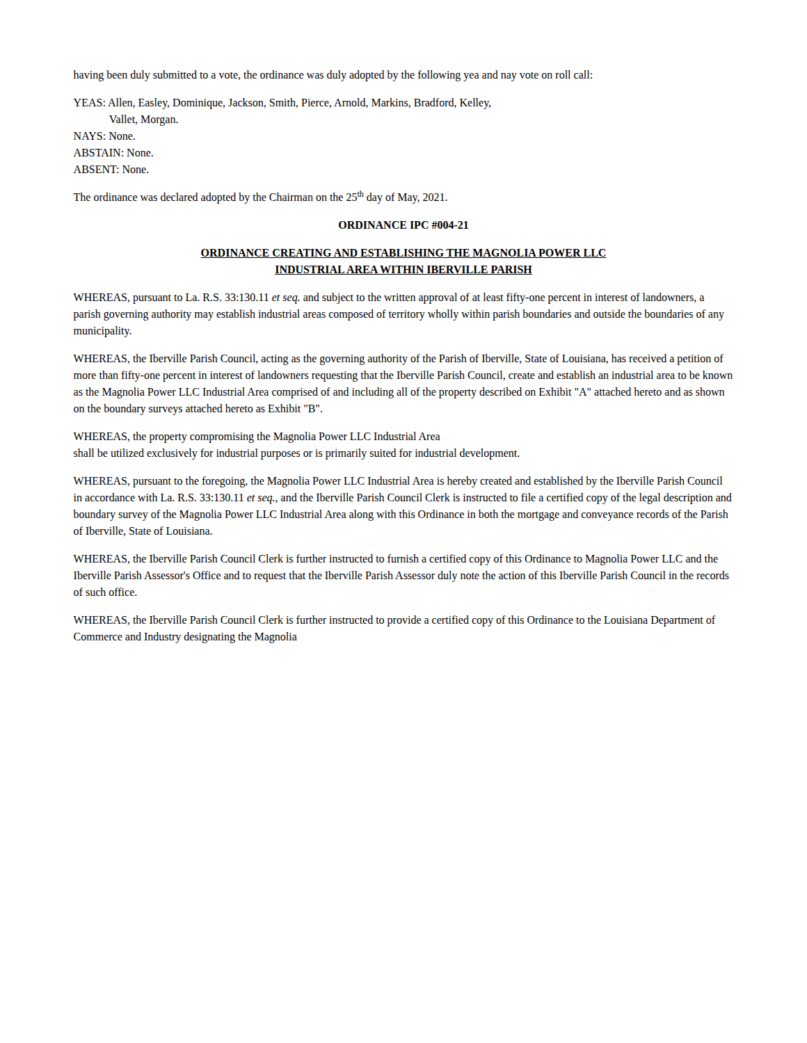having been duly submitted to a vote, the ordinance was duly adopted by the following yea and nay vote on roll call:
YEAS: Allen, Easley, Dominique, Jackson, Smith, Pierce, Arnold, Markins, Bradford, Kelley,
Vallet, Morgan.
NAYS: None.
ABSTAIN: None.
ABSENT: None.
The ordinance was declared adopted by the Chairman on the 25th day of May, 2021.
ORDINANCE IPC #004-21
ORDINANCE CREATING AND ESTABLISHING THE MAGNOLIA POWER LLC
INDUSTRIAL AREA WITHIN IBERVILLE PARISH
WHEREAS, pursuant to La. R.S. 33:130.11 et seq. and subject to the written approval of at least fifty-one percent in interest of landowners, a parish governing authority may establish industrial areas composed of territory wholly within parish boundaries and outside the boundaries of any municipality.
WHEREAS, the Iberville Parish Council, acting as the governing authority of the Parish of Iberville, State of Louisiana, has received a petition of more than fifty-one percent in interest of landowners requesting that the Iberville Parish Council, create and establish an industrial area to be known as the Magnolia Power LLC Industrial Area comprised of and including all of the property described on Exhibit "A" attached hereto and as shown on the boundary surveys attached hereto as Exhibit "B".
WHEREAS, the property compromising the Magnolia Power LLC Industrial Area
shall be utilized exclusively for industrial purposes or is primarily suited for industrial development.
WHEREAS, pursuant to the foregoing, the Magnolia Power LLC Industrial Area is hereby created and established by the Iberville Parish Council in accordance with La. R.S. 33:130.11 et seq., and the Iberville Parish Council Clerk is instructed to file a certified copy of the legal description and boundary survey of the Magnolia Power LLC Industrial Area along with this Ordinance in both the mortgage and conveyance records of the Parish of Iberville, State of Louisiana.
WHEREAS, the Iberville Parish Council Clerk is further instructed to furnish a certified copy of this Ordinance to Magnolia Power LLC and the Iberville Parish Assessor's Office and to request that the Iberville Parish Assessor duly note the action of this Iberville Parish Council in the records of such office.
WHEREAS, the Iberville Parish Council Clerk is further instructed to provide a certified copy of this Ordinance to the Louisiana Department of Commerce and Industry designating the Magnolia